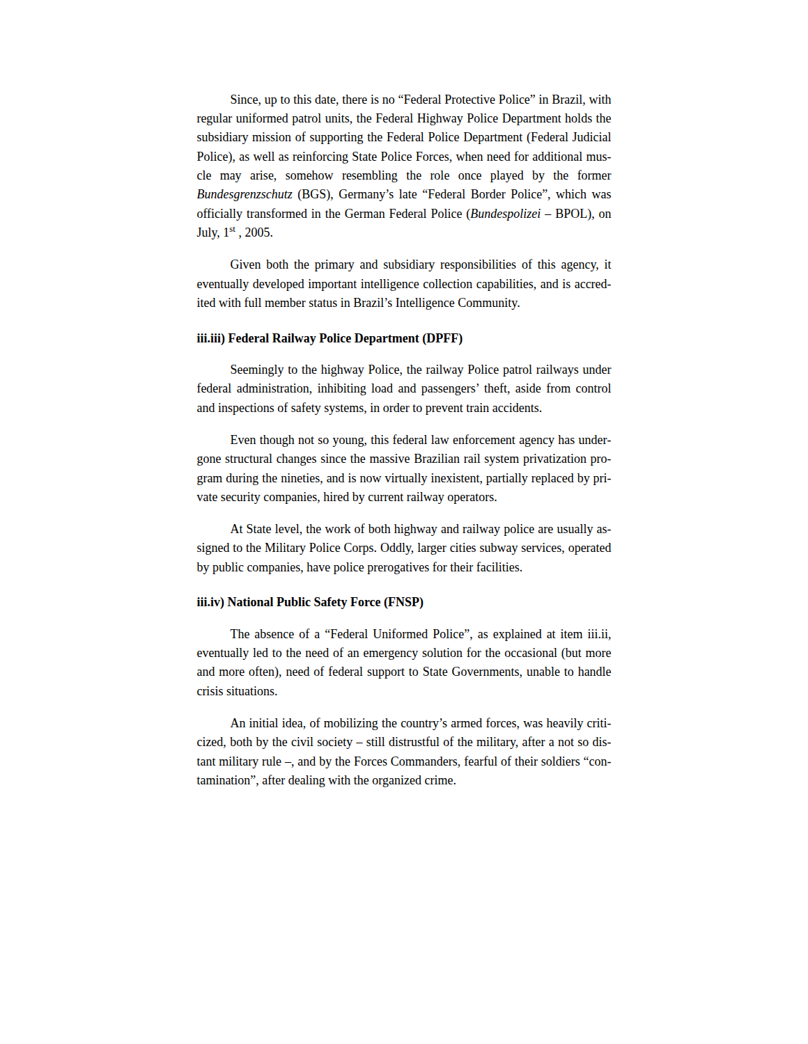Since, up to this date, there is no “Federal Protective Police” in Brazil, with regular uniformed patrol units, the Federal Highway Police Department holds the subsidiary mission of supporting the Federal Police Department (Federal Judicial Police), as well as reinforcing State Police Forces, when need for additional muscle may arise, somehow resembling the role once played by the former Bundesgrenzschutz (BGS), Germany’s late “Federal Border Police”, which was officially transformed in the German Federal Police (Bundespolizei – BPOL), on July, 1st , 2005.
Given both the primary and subsidiary responsibilities of this agency, it eventually developed important intelligence collection capabilities, and is accredited with full member status in Brazil’s Intelligence Community.
iii.iii) Federal Railway Police Department (DPFF)
Seemingly to the highway Police, the railway Police patrol railways under federal administration, inhibiting load and passengers’ theft, aside from control and inspections of safety systems, in order to prevent train accidents.
Even though not so young, this federal law enforcement agency has undergone structural changes since the massive Brazilian rail system privatization program during the nineties, and is now virtually inexistent, partially replaced by private security companies, hired by current railway operators.
At State level, the work of both highway and railway police are usually assigned to the Military Police Corps. Oddly, larger cities subway services, operated by public companies, have police prerogatives for their facilities.
iii.iv) National Public Safety Force (FNSP)
The absence of a “Federal Uniformed Police”, as explained at item iii.ii, eventually led to the need of an emergency solution for the occasional (but more and more often), need of federal support to State Governments, unable to handle crisis situations.
An initial idea, of mobilizing the country’s armed forces, was heavily criticized, both by the civil society – still distrustful of the military, after a not so distant military rule –, and by the Forces Commanders, fearful of their soldiers “contamination”, after dealing with the organized crime.